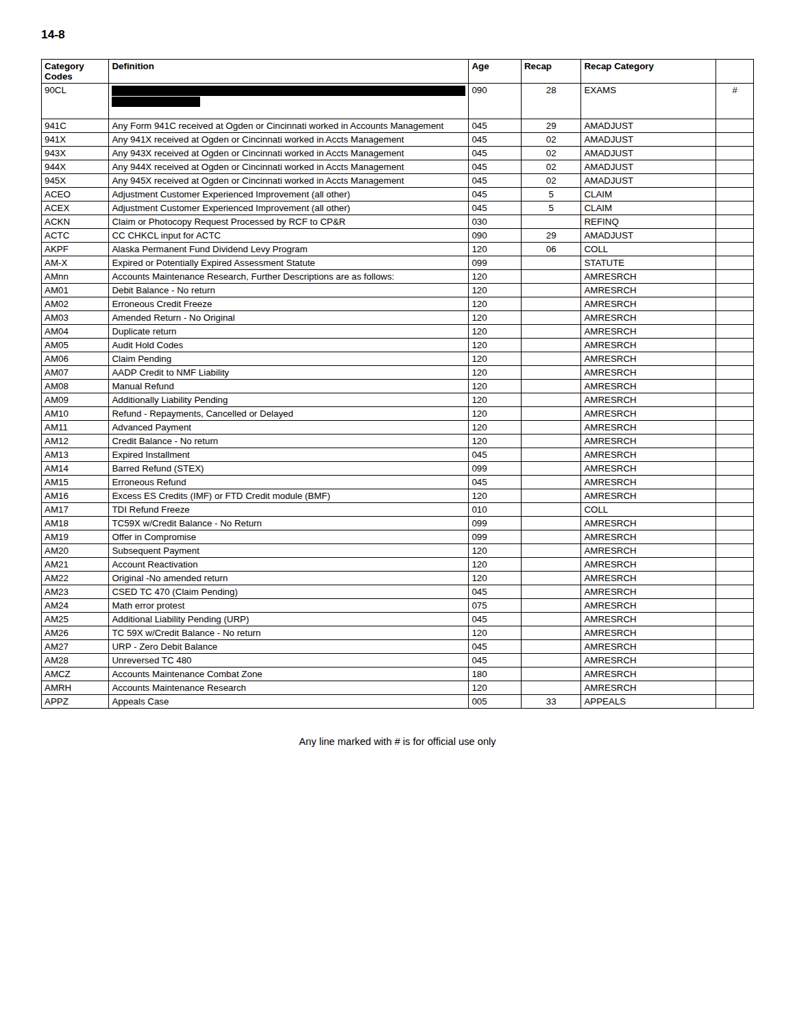14-8
| Category Codes | Definition | Age | Recap | Recap Category | |
| --- | --- | --- | --- | --- | --- |
| 90CL | | 090 | 28 | EXAMS | # |
| 941C | Any Form 941C received at Ogden or Cincinnati worked in Accounts Management | 045 | 29 | AMADJUST | |
| 941X | Any 941X received at Ogden or Cincinnati worked in Accts Management | 045 | 02 | AMADJUST | |
| 943X | Any 943X received at Ogden or Cincinnati worked in Accts Management | 045 | 02 | AMADJUST | |
| 944X | Any 944X received at Ogden or Cincinnati worked in Accts Management | 045 | 02 | AMADJUST | |
| 945X | Any 945X received at Ogden or Cincinnati worked in Accts Management | 045 | 02 | AMADJUST | |
| ACEO | Adjustment Customer Experienced Improvement (all other) | 045 | 5 | CLAIM | |
| ACEX | Adjustment Customer Experienced Improvement (all other) | 045 | 5 | CLAIM | |
| ACKN | Claim or Photocopy Request Processed by RCF to CP&R | 030 | | REFINQ | |
| ACTC | CC CHKCL input for ACTC | 090 | 29 | AMADJUST | |
| AKPF | Alaska Permanent Fund Dividend Levy Program | 120 | 06 | COLL | |
| AM-X | Expired or Potentially Expired Assessment Statute | 099 | | STATUTE | |
| AMnn | Accounts Maintenance Research, Further Descriptions are as follows: | 120 | | AMRESRCH | |
| AM01 | Debit Balance - No return | 120 | | AMRESRCH | |
| AM02 | Erroneous Credit Freeze | 120 | | AMRESRCH | |
| AM03 | Amended Return - No Original | 120 | | AMRESRCH | |
| AM04 | Duplicate return | 120 | | AMRESRCH | |
| AM05 | Audit Hold Codes | 120 | | AMRESRCH | |
| AM06 | Claim Pending | 120 | | AMRESRCH | |
| AM07 | AADP Credit to NMF Liability | 120 | | AMRESRCH | |
| AM08 | Manual Refund | 120 | | AMRESRCH | |
| AM09 | Additionally Liability Pending | 120 | | AMRESRCH | |
| AM10 | Refund - Repayments, Cancelled or Delayed | 120 | | AMRESRCH | |
| AM11 | Advanced Payment | 120 | | AMRESRCH | |
| AM12 | Credit Balance - No return | 120 | | AMRESRCH | |
| AM13 | Expired Installment | 045 | | AMRESRCH | |
| AM14 | Barred Refund (STEX) | 099 | | AMRESRCH | |
| AM15 | Erroneous Refund | 045 | | AMRESRCH | |
| AM16 | Excess ES Credits (IMF) or FTD Credit module (BMF) | 120 | | AMRESRCH | |
| AM17 | TDI Refund Freeze | 010 | | COLL | |
| AM18 | TC59X w/Credit Balance - No Return | 099 | | AMRESRCH | |
| AM19 | Offer in Compromise | 099 | | AMRESRCH | |
| AM20 | Subsequent Payment | 120 | | AMRESRCH | |
| AM21 | Account Reactivation | 120 | | AMRESRCH | |
| AM22 | Original -No amended return | 120 | | AMRESRCH | |
| AM23 | CSED TC 470 (Claim Pending) | 045 | | AMRESRCH | |
| AM24 | Math error protest | 075 | | AMRESRCH | |
| AM25 | Additional Liability Pending (URP) | 045 | | AMRESRCH | |
| AM26 | TC 59X w/Credit Balance - No return | 120 | | AMRESRCH | |
| AM27 | URP - Zero Debit Balance | 045 | | AMRESRCH | |
| AM28 | Unreversed TC 480 | 045 | | AMRESRCH | |
| AMCZ | Accounts Maintenance Combat Zone | 180 | | AMRESRCH | |
| AMRH | Accounts Maintenance Research | 120 | | AMRESRCH | |
| APPZ | Appeals Case | 005 | 33 | APPEALS | |
Any line marked with # is for official use only